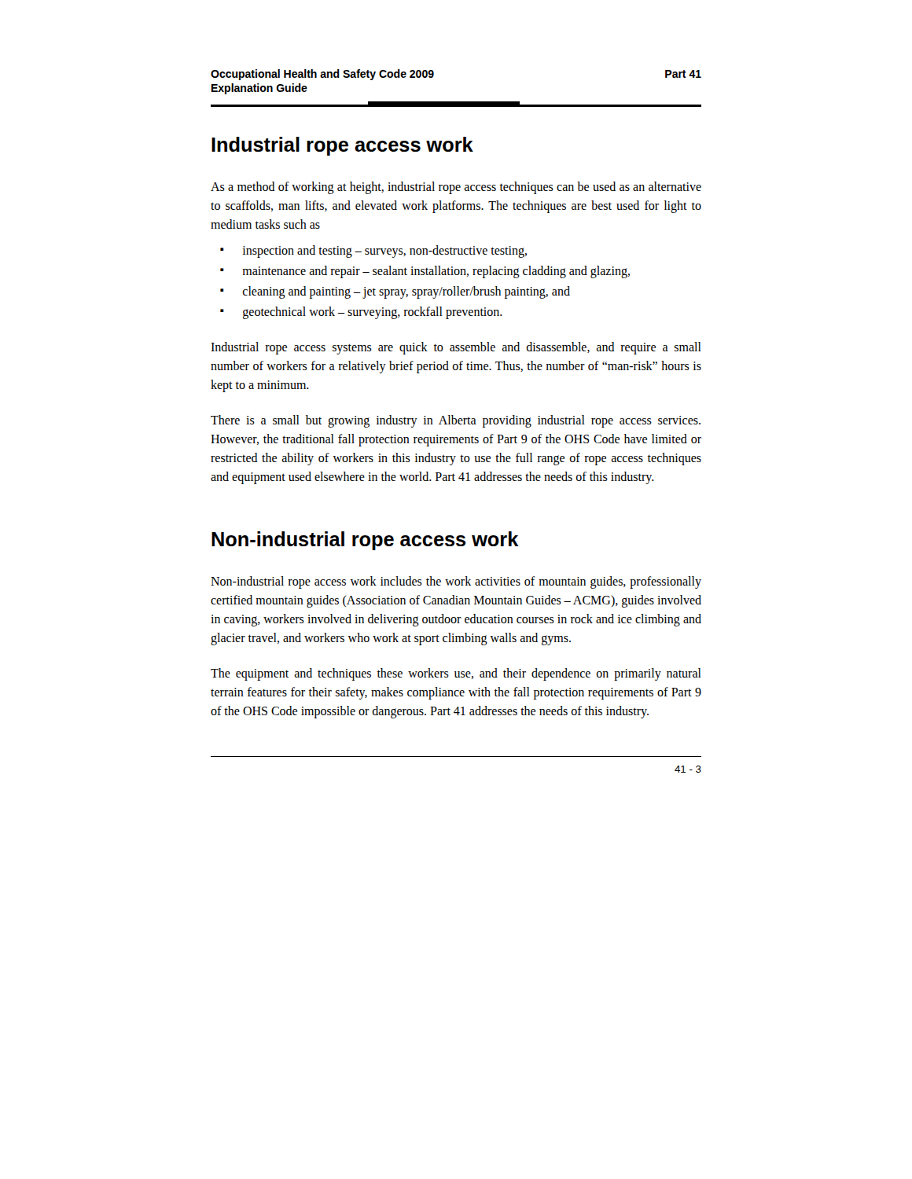Occupational Health and Safety Code 2009
Explanation Guide
Part 41
Industrial rope access work
As a method of working at height, industrial rope access techniques can be used as an alternative to scaffolds, man lifts, and elevated work platforms. The techniques are best used for light to medium tasks such as
inspection and testing – surveys, non-destructive testing,
maintenance and repair – sealant installation, replacing cladding and glazing,
cleaning and painting – jet spray, spray/roller/brush painting, and
geotechnical work – surveying, rockfall prevention.
Industrial rope access systems are quick to assemble and disassemble, and require a small number of workers for a relatively brief period of time. Thus, the number of “man-risk” hours is kept to a minimum.
There is a small but growing industry in Alberta providing industrial rope access services. However, the traditional fall protection requirements of Part 9 of the OHS Code have limited or restricted the ability of workers in this industry to use the full range of rope access techniques and equipment used elsewhere in the world. Part 41 addresses the needs of this industry.
Non-industrial rope access work
Non-industrial rope access work includes the work activities of mountain guides, professionally certified mountain guides (Association of Canadian Mountain Guides – ACMG), guides involved in caving, workers involved in delivering outdoor education courses in rock and ice climbing and glacier travel, and workers who work at sport climbing walls and gyms.
The equipment and techniques these workers use, and their dependence on primarily natural terrain features for their safety, makes compliance with the fall protection requirements of Part 9 of the OHS Code impossible or dangerous. Part 41 addresses the needs of this industry.
41 - 3